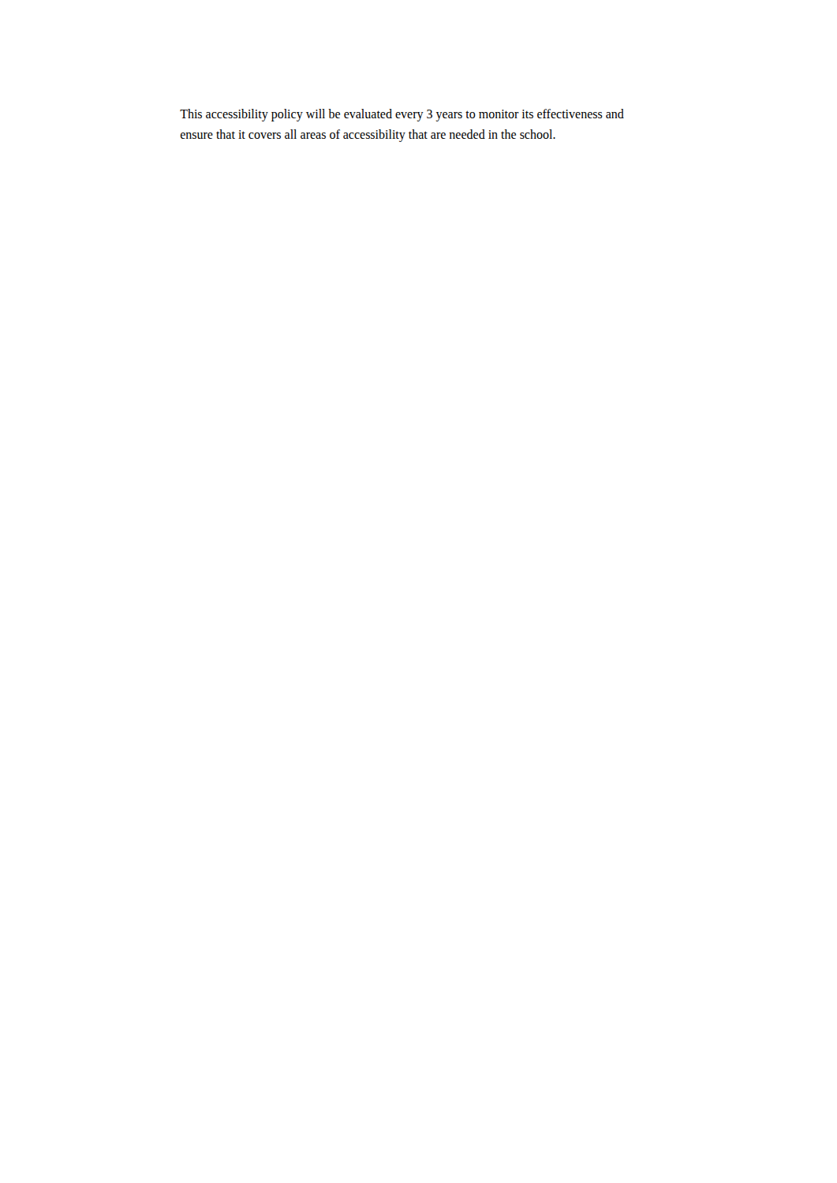This accessibility policy will be evaluated every 3 years to monitor its effectiveness and ensure that it covers all areas of accessibility that are needed in the school.